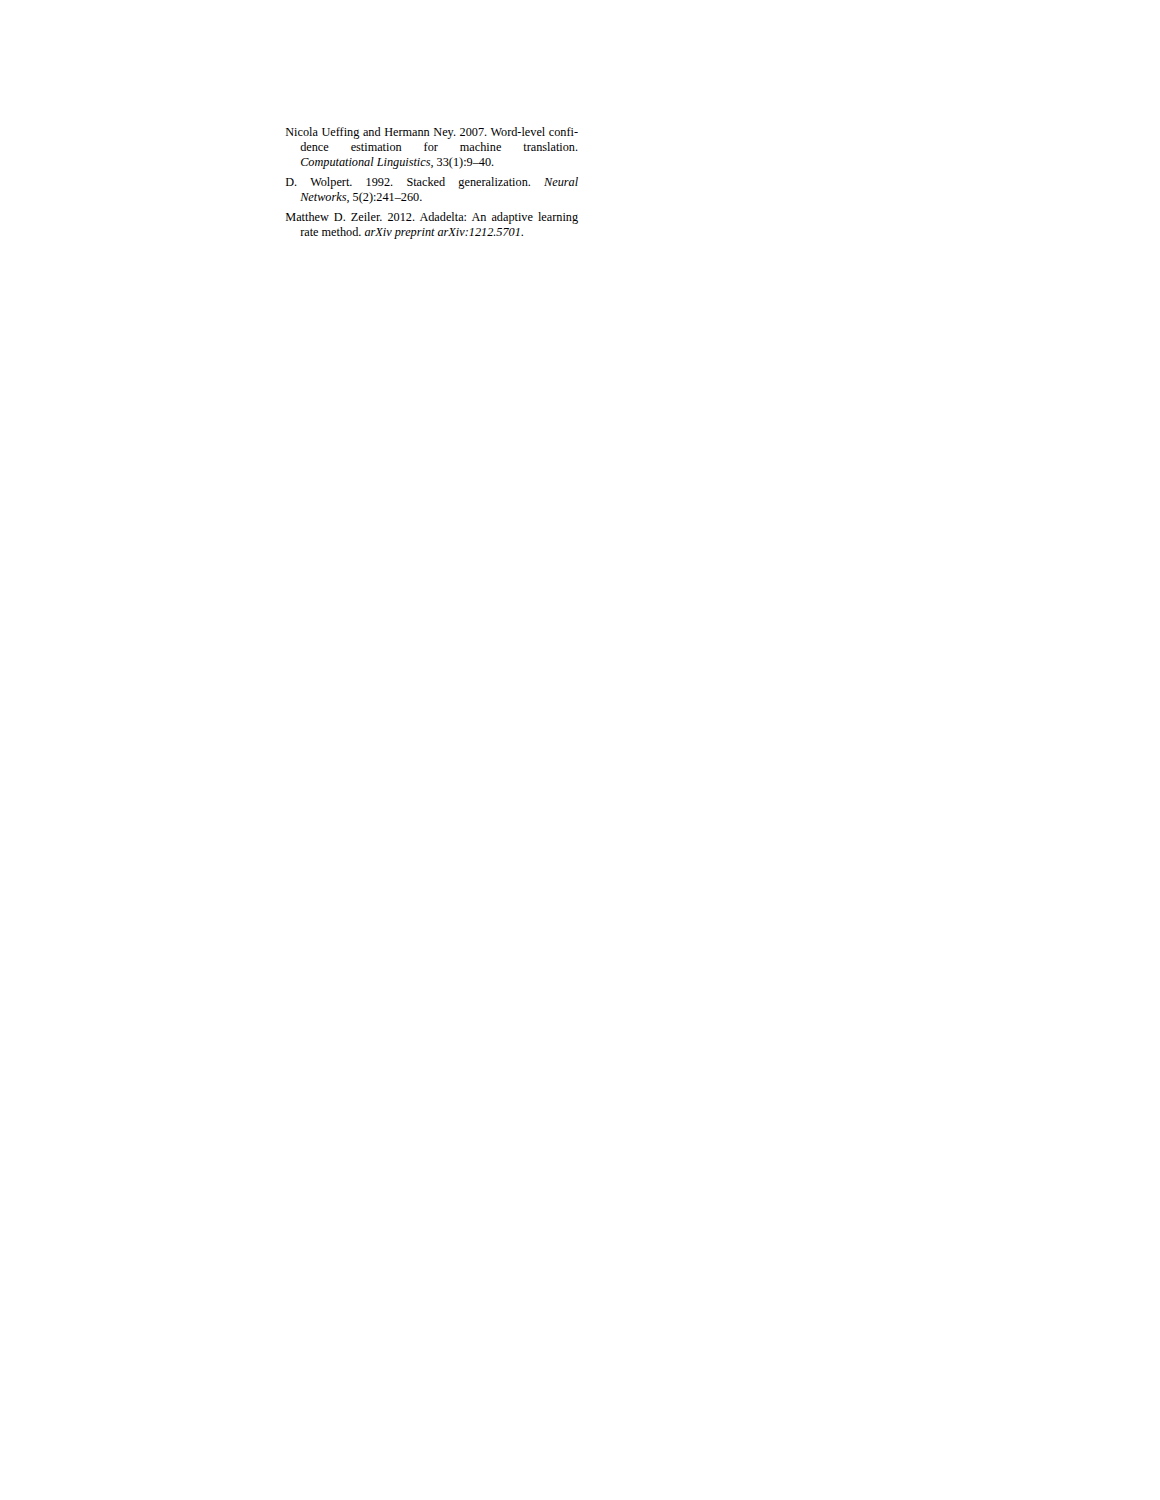Nicola Ueffing and Hermann Ney. 2007. Word-level confidence estimation for machine translation. Computational Linguistics, 33(1):9–40.
D. Wolpert. 1992. Stacked generalization. Neural Networks, 5(2):241–260.
Matthew D. Zeiler. 2012. Adadelta: An adaptive learning rate method. arXiv preprint arXiv:1212.5701.